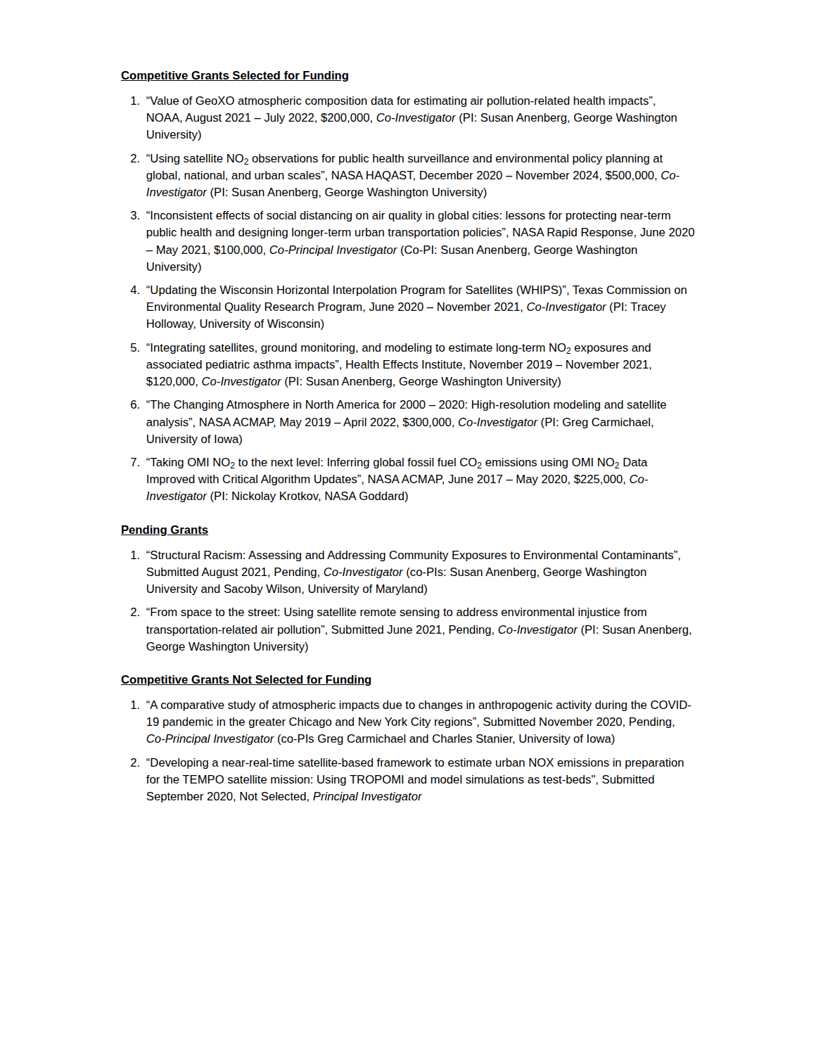Competitive Grants Selected for Funding
“Value of GeoXO atmospheric composition data for estimating air pollution-related health impacts”, NOAA, August 2021 – July 2022, $200,000, Co-Investigator (PI: Susan Anenberg, George Washington University)
“Using satellite NO2 observations for public health surveillance and environmental policy planning at global, national, and urban scales”, NASA HAQAST, December 2020 – November 2024, $500,000, Co-Investigator (PI: Susan Anenberg, George Washington University)
“Inconsistent effects of social distancing on air quality in global cities: lessons for protecting near-term public health and designing longer-term urban transportation policies”, NASA Rapid Response, June 2020 – May 2021, $100,000, Co-Principal Investigator (Co-PI: Susan Anenberg, George Washington University)
“Updating the Wisconsin Horizontal Interpolation Program for Satellites (WHIPS)”, Texas Commission on Environmental Quality Research Program, June 2020 – November 2021, Co-Investigator (PI: Tracey Holloway, University of Wisconsin)
“Integrating satellites, ground monitoring, and modeling to estimate long-term NO2 exposures and associated pediatric asthma impacts”, Health Effects Institute, November 2019 – November 2021, $120,000, Co-Investigator (PI: Susan Anenberg, George Washington University)
“The Changing Atmosphere in North America for 2000 – 2020: High-resolution modeling and satellite analysis”, NASA ACMAP, May 2019 – April 2022, $300,000, Co-Investigator (PI: Greg Carmichael, University of Iowa)
“Taking OMI NO2 to the next level: Inferring global fossil fuel CO2 emissions using OMI NO2 Data Improved with Critical Algorithm Updates”, NASA ACMAP, June 2017 – May 2020, $225,000, Co-Investigator (PI: Nickolay Krotkov, NASA Goddard)
Pending Grants
“Structural Racism: Assessing and Addressing Community Exposures to Environmental Contaminants”, Submitted August 2021, Pending, Co-Investigator (co-PIs: Susan Anenberg, George Washington University and Sacoby Wilson, University of Maryland)
“From space to the street: Using satellite remote sensing to address environmental injustice from transportation-related air pollution”, Submitted June 2021, Pending, Co-Investigator (PI: Susan Anenberg, George Washington University)
Competitive Grants Not Selected for Funding
“A comparative study of atmospheric impacts due to changes in anthropogenic activity during the COVID-19 pandemic in the greater Chicago and New York City regions”, Submitted November 2020, Pending, Co-Principal Investigator (co-PIs Greg Carmichael and Charles Stanier, University of Iowa)
“Developing a near-real-time satellite-based framework to estimate urban NOX emissions in preparation for the TEMPO satellite mission: Using TROPOMI and model simulations as test-beds", Submitted September 2020, Not Selected, Principal Investigator